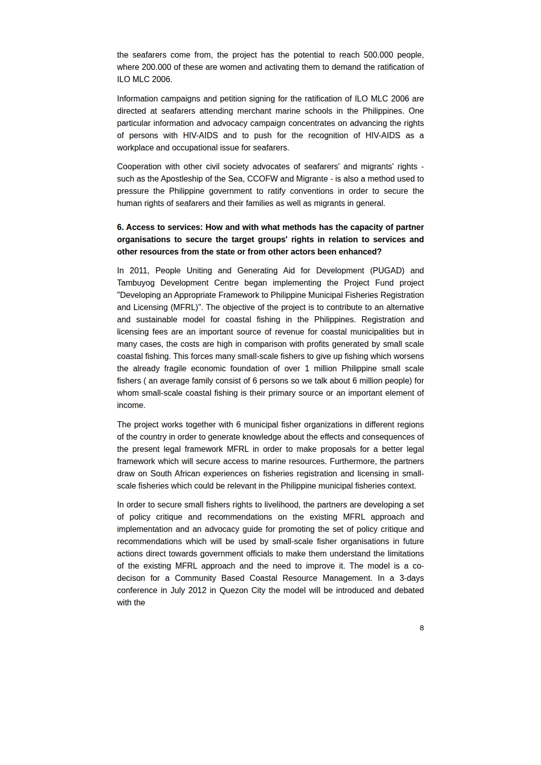the seafarers come from, the project has the potential to reach 500.000 people, where 200.000 of these are women and activating them to demand the ratification of ILO MLC 2006.
Information campaigns and petition signing for the ratification of ILO MLC 2006 are directed at seafarers attending merchant marine schools in the Philippines. One particular information and advocacy campaign concentrates on advancing the rights of persons with HIV-AIDS and to push for the recognition of HIV-AIDS as a workplace and occupational issue for seafarers.
Cooperation with other civil society advocates of seafarers' and migrants' rights - such as the Apostleship of the Sea, CCOFW and Migrante - is also a method used to pressure the Philippine government to ratify conventions in order to secure the human rights of seafarers and their families as well as migrants in general.
6. Access to services: How and with what methods has the capacity of partner organisations to secure the target groups' rights in relation to services and other resources from the state or from other actors been enhanced?
In 2011, People Uniting and Generating Aid for Development (PUGAD) and Tambuyog Development Centre began implementing the Project Fund project "Developing an Appropriate Framework to Philippine Municipal Fisheries Registration and Licensing (MFRL)". The objective of the project is to contribute to an alternative and sustainable model for coastal fishing in the Philippines. Registration and licensing fees are an important source of revenue for coastal municipalities but in many cases, the costs are high in comparison with profits generated by small scale coastal fishing. This forces many small-scale fishers to give up fishing which worsens the already fragile economic foundation of over 1 million Philippine small scale fishers ( an average family consist of 6 persons so we talk about 6 million people) for whom small-scale coastal fishing is their primary source or an important element of income.
The project works together with 6 municipal fisher organizations in different regions of the country in order to generate knowledge about the effects and consequences of the present legal framework MFRL in order to make proposals for a better legal framework which will secure access to marine resources. Furthermore, the partners draw on South African experiences on fisheries registration and licensing in small-scale fisheries which could be relevant in the Philippine municipal fisheries context.
In order to secure small fishers rights to livelihood, the partners are developing a set of policy critique and recommendations on the existing MFRL approach and implementation and an advocacy guide for promoting the set of policy critique and recommendations which will be used by small-scale fisher organisations in future actions direct towards government officials to make them understand the limitations of the existing MFRL approach and the need to improve it. The model is a co-decison for a Community Based Coastal Resource Management. In a 3-days conference in July 2012 in Quezon City the model will be introduced and debated with the
8